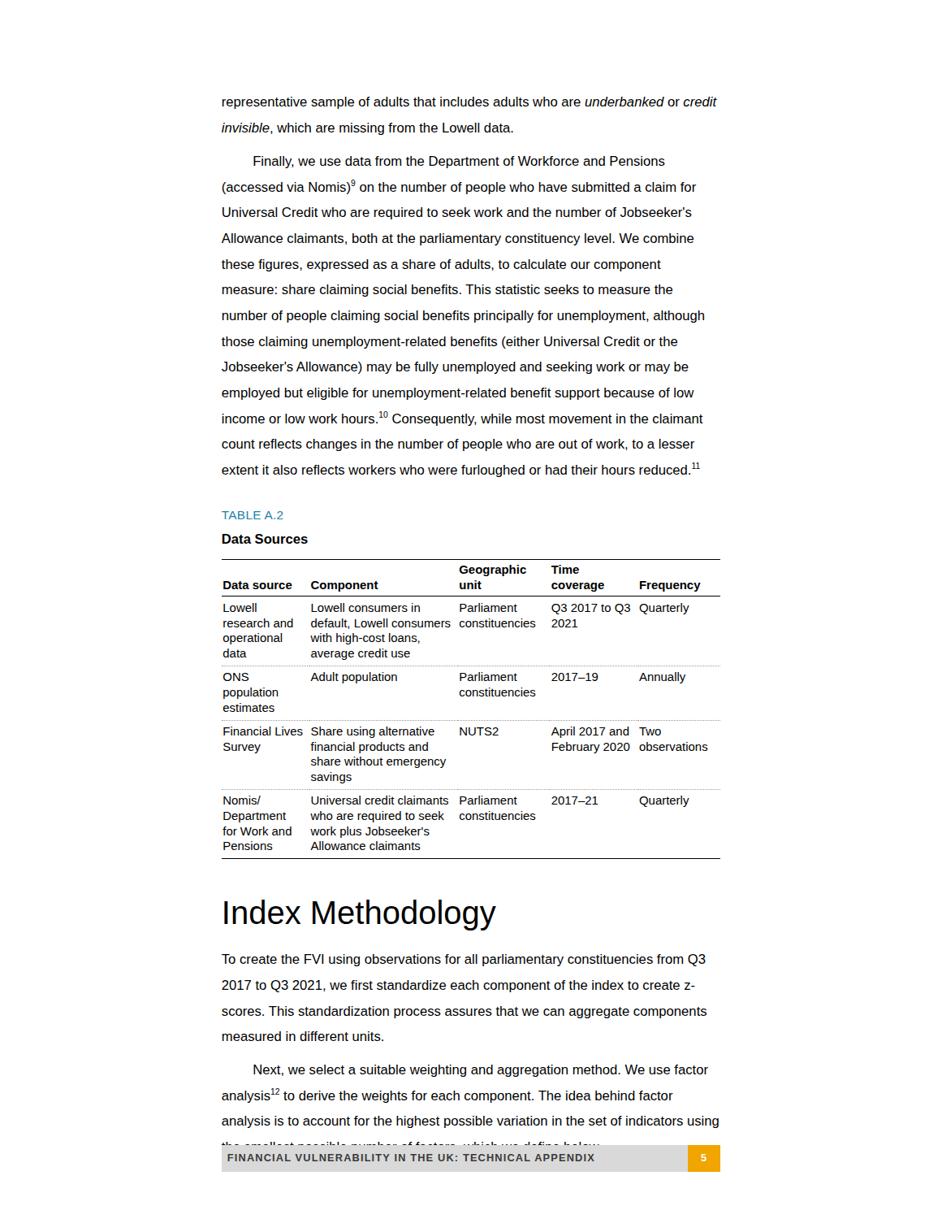representative sample of adults that includes adults who are underbanked or credit invisible, which are missing from the Lowell data.
Finally, we use data from the Department of Workforce and Pensions (accessed via Nomis)9 on the number of people who have submitted a claim for Universal Credit who are required to seek work and the number of Jobseeker's Allowance claimants, both at the parliamentary constituency level. We combine these figures, expressed as a share of adults, to calculate our component measure: share claiming social benefits. This statistic seeks to measure the number of people claiming social benefits principally for unemployment, although those claiming unemployment-related benefits (either Universal Credit or the Jobseeker's Allowance) may be fully unemployed and seeking work or may be employed but eligible for unemployment-related benefit support because of low income or low work hours.10 Consequently, while most movement in the claimant count reflects changes in the number of people who are out of work, to a lesser extent it also reflects workers who were furloughed or had their hours reduced.11
TABLE A.2
Data Sources
| Data source | Component | Geographic unit | Time coverage | Frequency |
| --- | --- | --- | --- | --- |
| Lowell research and operational data | Lowell consumers in default, Lowell consumers with high-cost loans, average credit use | Parliament constituencies | Q3 2017 to Q3 2021 | Quarterly |
| ONS population estimates | Adult population | Parliament constituencies | 2017–19 | Annually |
| Financial Lives Survey | Share using alternative financial products and share without emergency savings | NUTS2 | April 2017 and February 2020 | Two observations |
| Nomis/ Department for Work and Pensions | Universal credit claimants who are required to seek work plus Jobseeker's Allowance claimants | Parliament constituencies | 2017–21 | Quarterly |
Index Methodology
To create the FVI using observations for all parliamentary constituencies from Q3 2017 to Q3 2021, we first standardize each component of the index to create z-scores. This standardization process assures that we can aggregate components measured in different units.
Next, we select a suitable weighting and aggregation method. We use factor analysis12 to derive the weights for each component. The idea behind factor analysis is to account for the highest possible variation in the set of indicators using the smallest possible number of factors, which we define below.
FINANCIAL VULNERABILITY IN THE UK: TECHNICAL APPENDIX
5